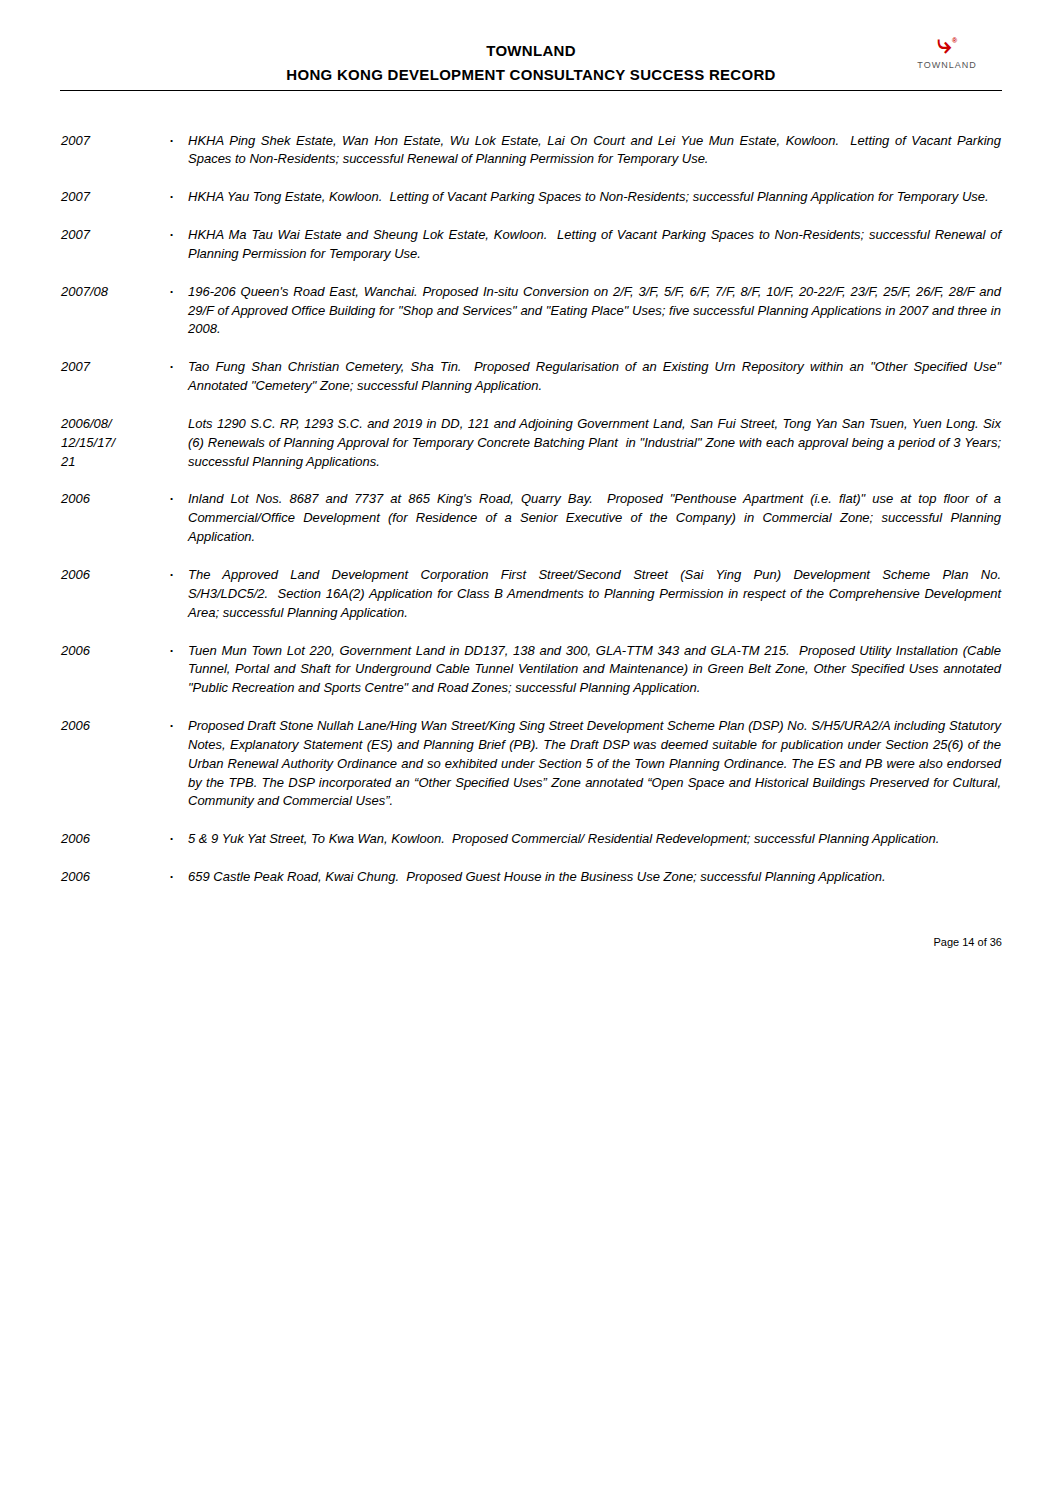⤷®
TOWNLAND
TOWNLAND
HONG KONG DEVELOPMENT CONSULTANCY SUCCESS RECORD
| 2007 | · | HKHA Ping Shek Estate, Wan Hon Estate, Wu Lok Estate, Lai On Court and Lei Yue Mun Estate, Kowloon. Letting of Vacant Parking Spaces to Non-Residents; successful Renewal of Planning Permission for Temporary Use. |
| 2007 | · | HKHA Yau Tong Estate, Kowloon. Letting of Vacant Parking Spaces to Non-Residents; successful Planning Application for Temporary Use. |
| 2007 | · | HKHA Ma Tau Wai Estate and Sheung Lok Estate, Kowloon. Letting of Vacant Parking Spaces to Non-Residents; successful Renewal of Planning Permission for Temporary Use. |
| 2007/08 | · | 196-206 Queen's Road East, Wanchai. Proposed In-situ Conversion on 2/F, 3/F, 5/F, 6/F, 7/F, 8/F, 10/F, 20-22/F, 23/F, 25/F, 26/F, 28/F and 29/F of Approved Office Building for "Shop and Services" and "Eating Place" Uses; five successful Planning Applications in 2007 and three in 2008. |
| 2007 | · | Tao Fung Shan Christian Cemetery, Sha Tin. Proposed Regularisation of an Existing Urn Repository within an "Other Specified Use" Annotated "Cemetery" Zone; successful Planning Application. |
| 2006/08/ 12/15/17/ 21 | | Lots 1290 S.C. RP, 1293 S.C. and 2019 in DD, 121 and Adjoining Government Land, San Fui Street, Tong Yan San Tsuen, Yuen Long. Six (6) Renewals of Planning Approval for Temporary Concrete Batching Plant in "Industrial" Zone with each approval being a period of 3 Years; successful Planning Applications. |
| 2006 | · | Inland Lot Nos. 8687 and 7737 at 865 King's Road, Quarry Bay. Proposed "Penthouse Apartment (i.e. flat)" use at top floor of a Commercial/Office Development (for Residence of a Senior Executive of the Company) in Commercial Zone; successful Planning Application. |
| 2006 | · | The Approved Land Development Corporation First Street/Second Street (Sai Ying Pun) Development Scheme Plan No. S/H3/LDC5/2. Section 16A(2) Application for Class B Amendments to Planning Permission in respect of the Comprehensive Development Area; successful Planning Application. |
| 2006 | · | Tuen Mun Town Lot 220, Government Land in DD137, 138 and 300, GLA-TTM 343 and GLA-TM 215. Proposed Utility Installation (Cable Tunnel, Portal and Shaft for Underground Cable Tunnel Ventilation and Maintenance) in Green Belt Zone, Other Specified Uses annotated "Public Recreation and Sports Centre" and Road Zones; successful Planning Application. |
| 2006 | · | Proposed Draft Stone Nullah Lane/Hing Wan Street/King Sing Street Development Scheme Plan (DSP) No. S/H5/URA2/A including Statutory Notes, Explanatory Statement (ES) and Planning Brief (PB). The Draft DSP was deemed suitable for publication under Section 25(6) of the Urban Renewal Authority Ordinance and so exhibited under Section 5 of the Town Planning Ordinance. The ES and PB were also endorsed by the TPB. The DSP incorporated an “Other Specified Uses” Zone annotated “Open Space and Historical Buildings Preserved for Cultural, Community and Commercial Uses”. |
| 2006 | · | 5 & 9 Yuk Yat Street, To Kwa Wan, Kowloon. Proposed Commercial/ Residential Redevelopment; successful Planning Application. |
| 2006 | · | 659 Castle Peak Road, Kwai Chung. Proposed Guest House in the Business Use Zone; successful Planning Application. |
Page 14 of 36